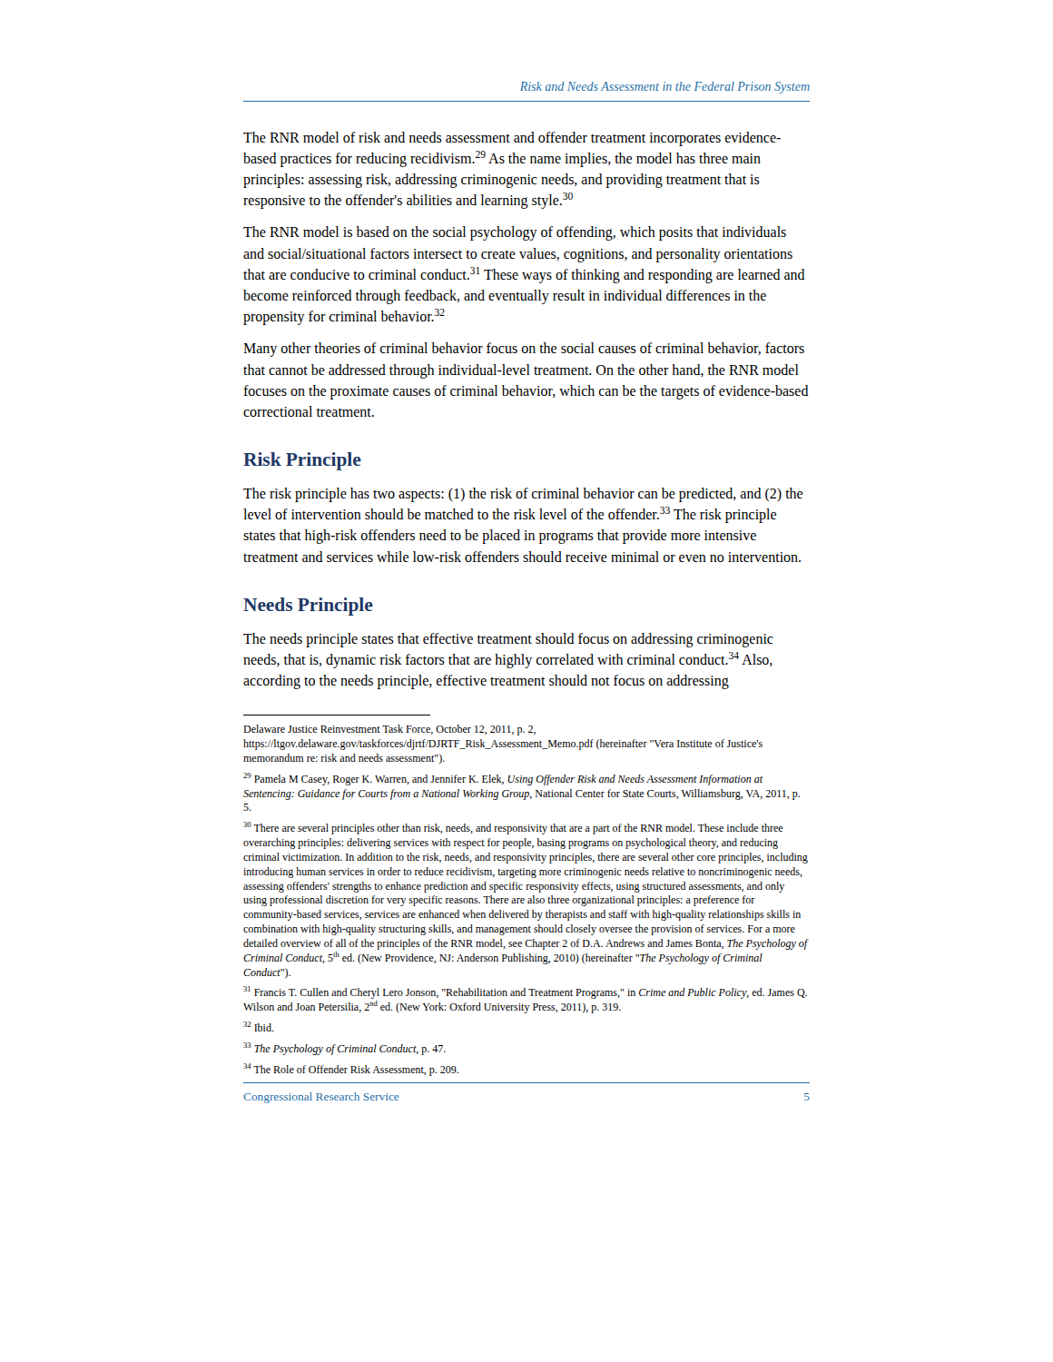Risk and Needs Assessment in the Federal Prison System
The RNR model of risk and needs assessment and offender treatment incorporates evidence-based practices for reducing recidivism.29 As the name implies, the model has three main principles: assessing risk, addressing criminogenic needs, and providing treatment that is responsive to the offender's abilities and learning style.30
The RNR model is based on the social psychology of offending, which posits that individuals and social/situational factors intersect to create values, cognitions, and personality orientations that are conducive to criminal conduct.31 These ways of thinking and responding are learned and become reinforced through feedback, and eventually result in individual differences in the propensity for criminal behavior.32
Many other theories of criminal behavior focus on the social causes of criminal behavior, factors that cannot be addressed through individual-level treatment. On the other hand, the RNR model focuses on the proximate causes of criminal behavior, which can be the targets of evidence-based correctional treatment.
Risk Principle
The risk principle has two aspects: (1) the risk of criminal behavior can be predicted, and (2) the level of intervention should be matched to the risk level of the offender.33 The risk principle states that high-risk offenders need to be placed in programs that provide more intensive treatment and services while low-risk offenders should receive minimal or even no intervention.
Needs Principle
The needs principle states that effective treatment should focus on addressing criminogenic needs, that is, dynamic risk factors that are highly correlated with criminal conduct.34 Also, according to the needs principle, effective treatment should not focus on addressing
Delaware Justice Reinvestment Task Force, October 12, 2011, p. 2, https://ltgov.delaware.gov/taskforces/djrtf/DJRTF_Risk_Assessment_Memo.pdf (hereinafter "Vera Institute of Justice's memorandum re: risk and needs assessment").
29 Pamela M Casey, Roger K. Warren, and Jennifer K. Elek, Using Offender Risk and Needs Assessment Information at Sentencing: Guidance for Courts from a National Working Group, National Center for State Courts, Williamsburg, VA, 2011, p. 5.
30 There are several principles other than risk, needs, and responsivity that are a part of the RNR model. These include three overarching principles: delivering services with respect for people, basing programs on psychological theory, and reducing criminal victimization. In addition to the risk, needs, and responsivity principles, there are several other core principles, including introducing human services in order to reduce recidivism, targeting more criminogenic needs relative to noncriminogenic needs, assessing offenders' strengths to enhance prediction and specific responsivity effects, using structured assessments, and only using professional discretion for very specific reasons. There are also three organizational principles: a preference for community-based services, services are enhanced when delivered by therapists and staff with high-quality relationships skills in combination with high-quality structuring skills, and management should closely oversee the provision of services. For a more detailed overview of all of the principles of the RNR model, see Chapter 2 of D.A. Andrews and James Bonta, The Psychology of Criminal Conduct, 5th ed. (New Providence, NJ: Anderson Publishing, 2010) (hereinafter "The Psychology of Criminal Conduct").
31 Francis T. Cullen and Cheryl Lero Jonson, "Rehabilitation and Treatment Programs," in Crime and Public Policy, ed. James Q. Wilson and Joan Petersilia, 2nd ed. (New York: Oxford University Press, 2011), p. 319.
32 Ibid.
33 The Psychology of Criminal Conduct, p. 47.
34 The Role of Offender Risk Assessment, p. 209.
Congressional Research Service
5